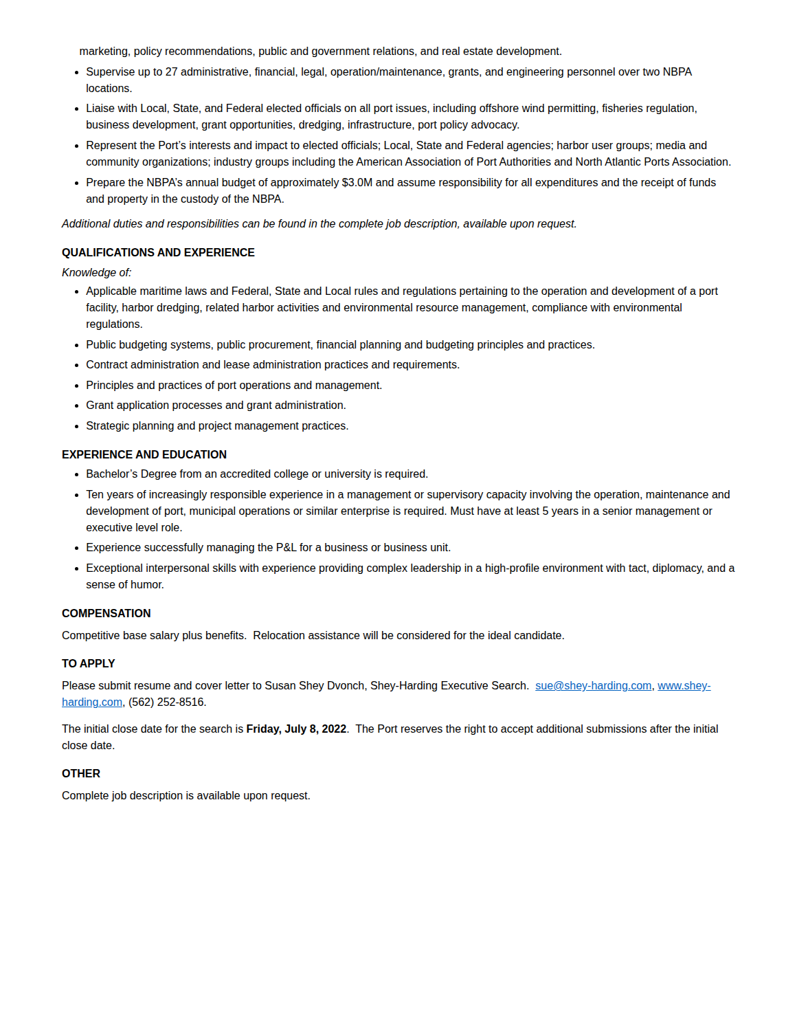marketing, policy recommendations, public and government relations, and real estate development.
Supervise up to 27 administrative, financial, legal, operation/maintenance, grants, and engineering personnel over two NBPA locations.
Liaise with Local, State, and Federal elected officials on all port issues, including offshore wind permitting, fisheries regulation, business development, grant opportunities, dredging, infrastructure, port policy advocacy.
Represent the Port’s interests and impact to elected officials; Local, State and Federal agencies; harbor user groups; media and community organizations; industry groups including the American Association of Port Authorities and North Atlantic Ports Association.
Prepare the NBPA’s annual budget of approximately $3.0M and assume responsibility for all expenditures and the receipt of funds and property in the custody of the NBPA.
Additional duties and responsibilities can be found in the complete job description, available upon request.
QUALIFICATIONS AND EXPERIENCE
Knowledge of:
Applicable maritime laws and Federal, State and Local rules and regulations pertaining to the operation and development of a port facility, harbor dredging, related harbor activities and environmental resource management, compliance with environmental regulations.
Public budgeting systems, public procurement, financial planning and budgeting principles and practices.
Contract administration and lease administration practices and requirements.
Principles and practices of port operations and management.
Grant application processes and grant administration.
Strategic planning and project management practices.
EXPERIENCE AND EDUCATION
Bachelor’s Degree from an accredited college or university is required.
Ten years of increasingly responsible experience in a management or supervisory capacity involving the operation, maintenance and development of port, municipal operations or similar enterprise is required. Must have at least 5 years in a senior management or executive level role.
Experience successfully managing the P&L for a business or business unit.
Exceptional interpersonal skills with experience providing complex leadership in a high-profile environment with tact, diplomacy, and a sense of humor.
COMPENSATION
Competitive base salary plus benefits. Relocation assistance will be considered for the ideal candidate.
TO APPLY
Please submit resume and cover letter to Susan Shey Dvonch, Shey-Harding Executive Search. sue@shey-harding.com, www.shey-harding.com, (562) 252-8516.
The initial close date for the search is Friday, July 8, 2022. The Port reserves the right to accept additional submissions after the initial close date.
OTHER
Complete job description is available upon request.